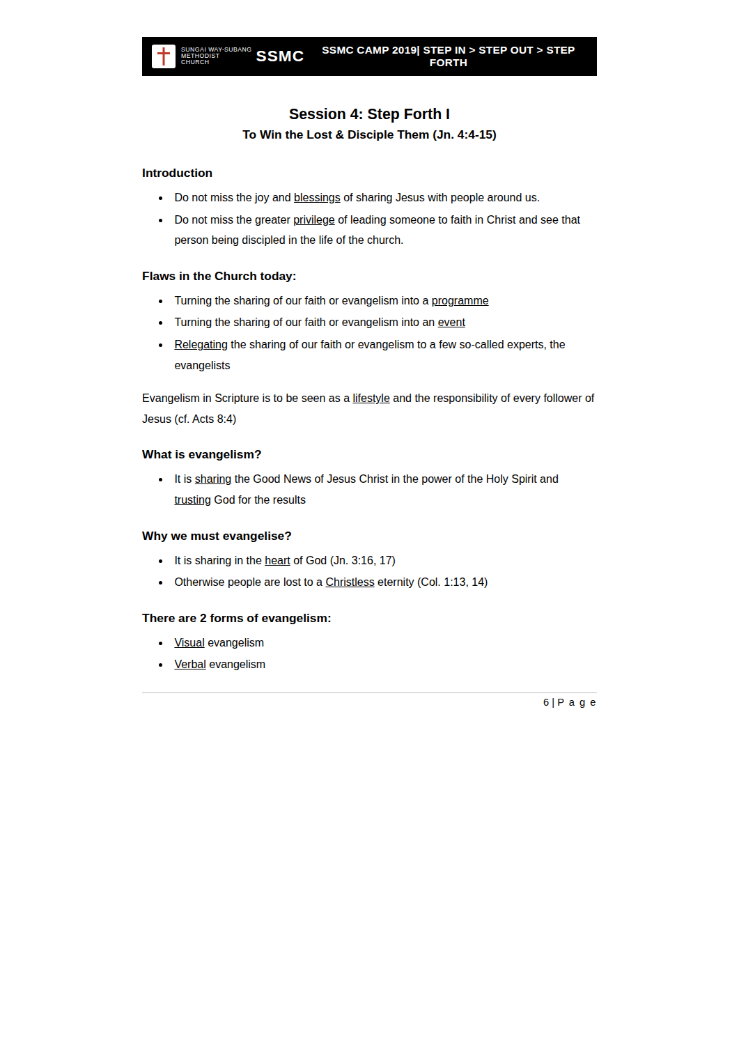SUNGAI WAY-SUBANG METHODIST CHURCH
SSMC
SSMC CAMP 2019| STEP IN > STEP OUT > STEP FORTH
Session 4: Step Forth I
To Win the Lost & Disciple Them (Jn. 4:4-15)
Introduction
Do not miss the joy and blessings of sharing Jesus with people around us.
Do not miss the greater privilege of leading someone to faith in Christ and see that person being discipled in the life of the church.
Flaws in the Church today:
Turning the sharing of our faith or evangelism into a programme
Turning the sharing of our faith or evangelism into an event
Relegating the sharing of our faith or evangelism to a few so-called experts, the evangelists
Evangelism in Scripture is to be seen as a lifestyle and the responsibility of every follower of Jesus (cf. Acts 8:4)
What is evangelism?
It is sharing the Good News of Jesus Christ in the power of the Holy Spirit and trusting God for the results
Why we must evangelise?
It is sharing in the heart of God (Jn. 3:16, 17)
Otherwise people are lost to a Christless eternity (Col. 1:13, 14)
There are 2 forms of evangelism:
Visual evangelism
Verbal evangelism
6 | P a g e